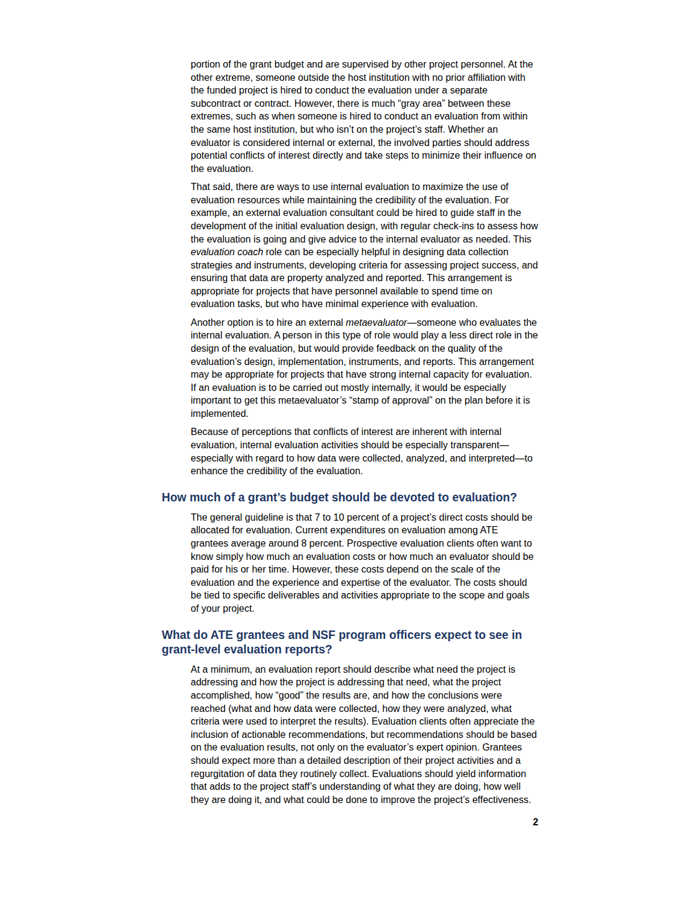portion of the grant budget and are supervised by other project personnel. At the other extreme, someone outside the host institution with no prior affiliation with the funded project is hired to conduct the evaluation under a separate subcontract or contract. However, there is much “gray area” between these extremes, such as when someone is hired to conduct an evaluation from within the same host institution, but who isn’t on the project’s staff. Whether an evaluator is considered internal or external, the involved parties should address potential conflicts of interest directly and take steps to minimize their influence on the evaluation.
That said, there are ways to use internal evaluation to maximize the use of evaluation resources while maintaining the credibility of the evaluation. For example, an external evaluation consultant could be hired to guide staff in the development of the initial evaluation design, with regular check-ins to assess how the evaluation is going and give advice to the internal evaluator as needed. This evaluation coach role can be especially helpful in designing data collection strategies and instruments, developing criteria for assessing project success, and ensuring that data are property analyzed and reported. This arrangement is appropriate for projects that have personnel available to spend time on evaluation tasks, but who have minimal experience with evaluation.
Another option is to hire an external metaevaluator—someone who evaluates the internal evaluation. A person in this type of role would play a less direct role in the design of the evaluation, but would provide feedback on the quality of the evaluation’s design, implementation, instruments, and reports. This arrangement may be appropriate for projects that have strong internal capacity for evaluation. If an evaluation is to be carried out mostly internally, it would be especially important to get this metaevaluator’s “stamp of approval” on the plan before it is implemented.
Because of perceptions that conflicts of interest are inherent with internal evaluation, internal evaluation activities should be especially transparent—especially with regard to how data were collected, analyzed, and interpreted—to enhance the credibility of the evaluation.
How much of a grant’s budget should be devoted to evaluation?
The general guideline is that 7 to 10 percent of a project’s direct costs should be allocated for evaluation. Current expenditures on evaluation among ATE grantees average around 8 percent. Prospective evaluation clients often want to know simply how much an evaluation costs or how much an evaluator should be paid for his or her time. However, these costs depend on the scale of the evaluation and the experience and expertise of the evaluator. The costs should be tied to specific deliverables and activities appropriate to the scope and goals of your project.
What do ATE grantees and NSF program officers expect to see in grant-level evaluation reports?
At a minimum, an evaluation report should describe what need the project is addressing and how the project is addressing that need, what the project accomplished, how “good” the results are, and how the conclusions were reached (what and how data were collected, how they were analyzed, what criteria were used to interpret the results). Evaluation clients often appreciate the inclusion of actionable recommendations, but recommendations should be based on the evaluation results, not only on the evaluator’s expert opinion. Grantees should expect more than a detailed description of their project activities and a regurgitation of data they routinely collect. Evaluations should yield information that adds to the project staff’s understanding of what they are doing, how well they are doing it, and what could be done to improve the project’s effectiveness.
2